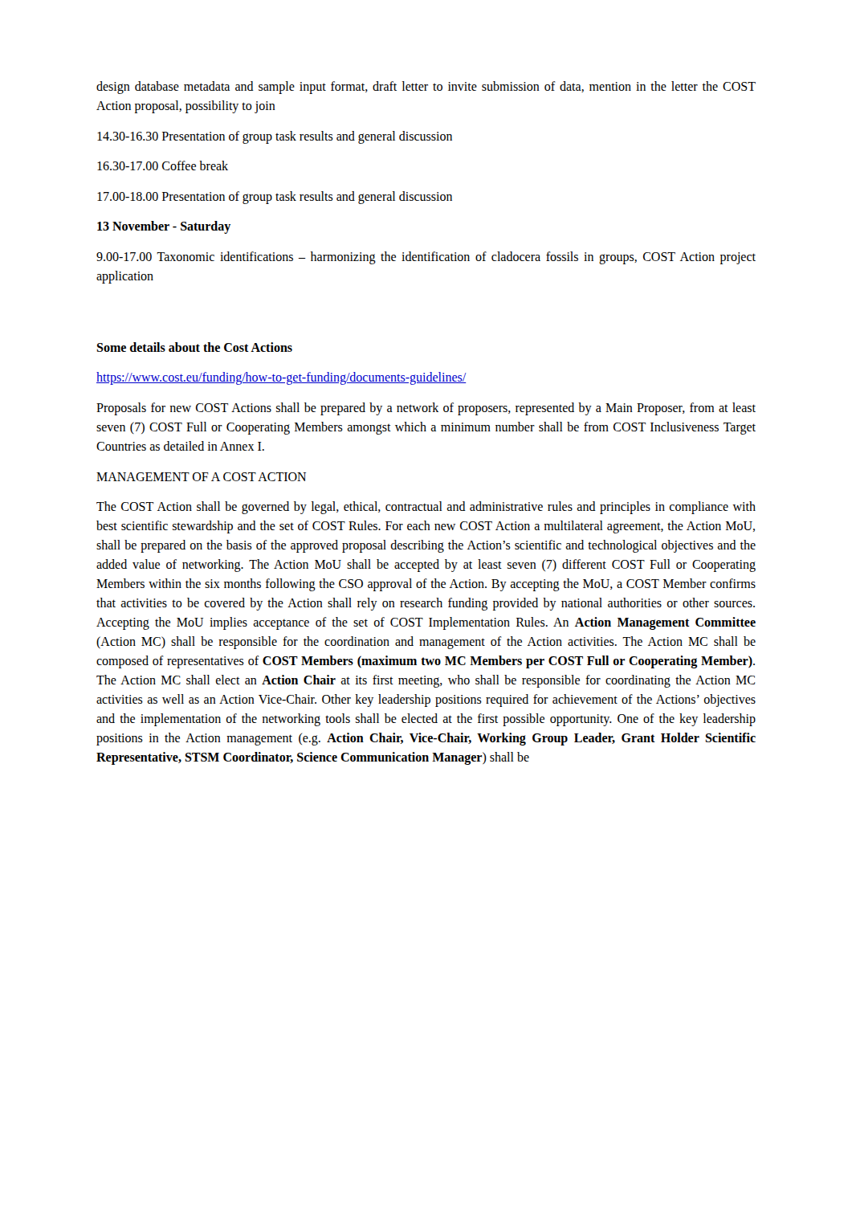design database metadata and sample input format, draft letter to invite submission of data, mention in the letter the COST Action proposal, possibility to join
14.30-16.30 Presentation of group task results and general discussion
16.30-17.00 Coffee break
17.00-18.00 Presentation of group task results and general discussion
13 November - Saturday
9.00-17.00 Taxonomic identifications – harmonizing the identification of cladocera fossils in groups, COST Action project application
Some details about the Cost Actions
https://www.cost.eu/funding/how-to-get-funding/documents-guidelines/
Proposals for new COST Actions shall be prepared by a network of proposers, represented by a Main Proposer, from at least seven (7) COST Full or Cooperating Members amongst which a minimum number shall be from COST Inclusiveness Target Countries as detailed in Annex I.
MANAGEMENT OF A COST ACTION
The COST Action shall be governed by legal, ethical, contractual and administrative rules and principles in compliance with best scientific stewardship and the set of COST Rules. For each new COST Action a multilateral agreement, the Action MoU, shall be prepared on the basis of the approved proposal describing the Action’s scientific and technological objectives and the added value of networking. The Action MoU shall be accepted by at least seven (7) different COST Full or Cooperating Members within the six months following the CSO approval of the Action. By accepting the MoU, a COST Member confirms that activities to be covered by the Action shall rely on research funding provided by national authorities or other sources. Accepting the MoU implies acceptance of the set of COST Implementation Rules. An Action Management Committee (Action MC) shall be responsible for the coordination and management of the Action activities. The Action MC shall be composed of representatives of COST Members (maximum two MC Members per COST Full or Cooperating Member). The Action MC shall elect an Action Chair at its first meeting, who shall be responsible for coordinating the Action MC activities as well as an Action Vice-Chair. Other key leadership positions required for achievement of the Actions’ objectives and the implementation of the networking tools shall be elected at the first possible opportunity. One of the key leadership positions in the Action management (e.g. Action Chair, Vice-Chair, Working Group Leader, Grant Holder Scientific Representative, STSM Coordinator, Science Communication Manager) shall be